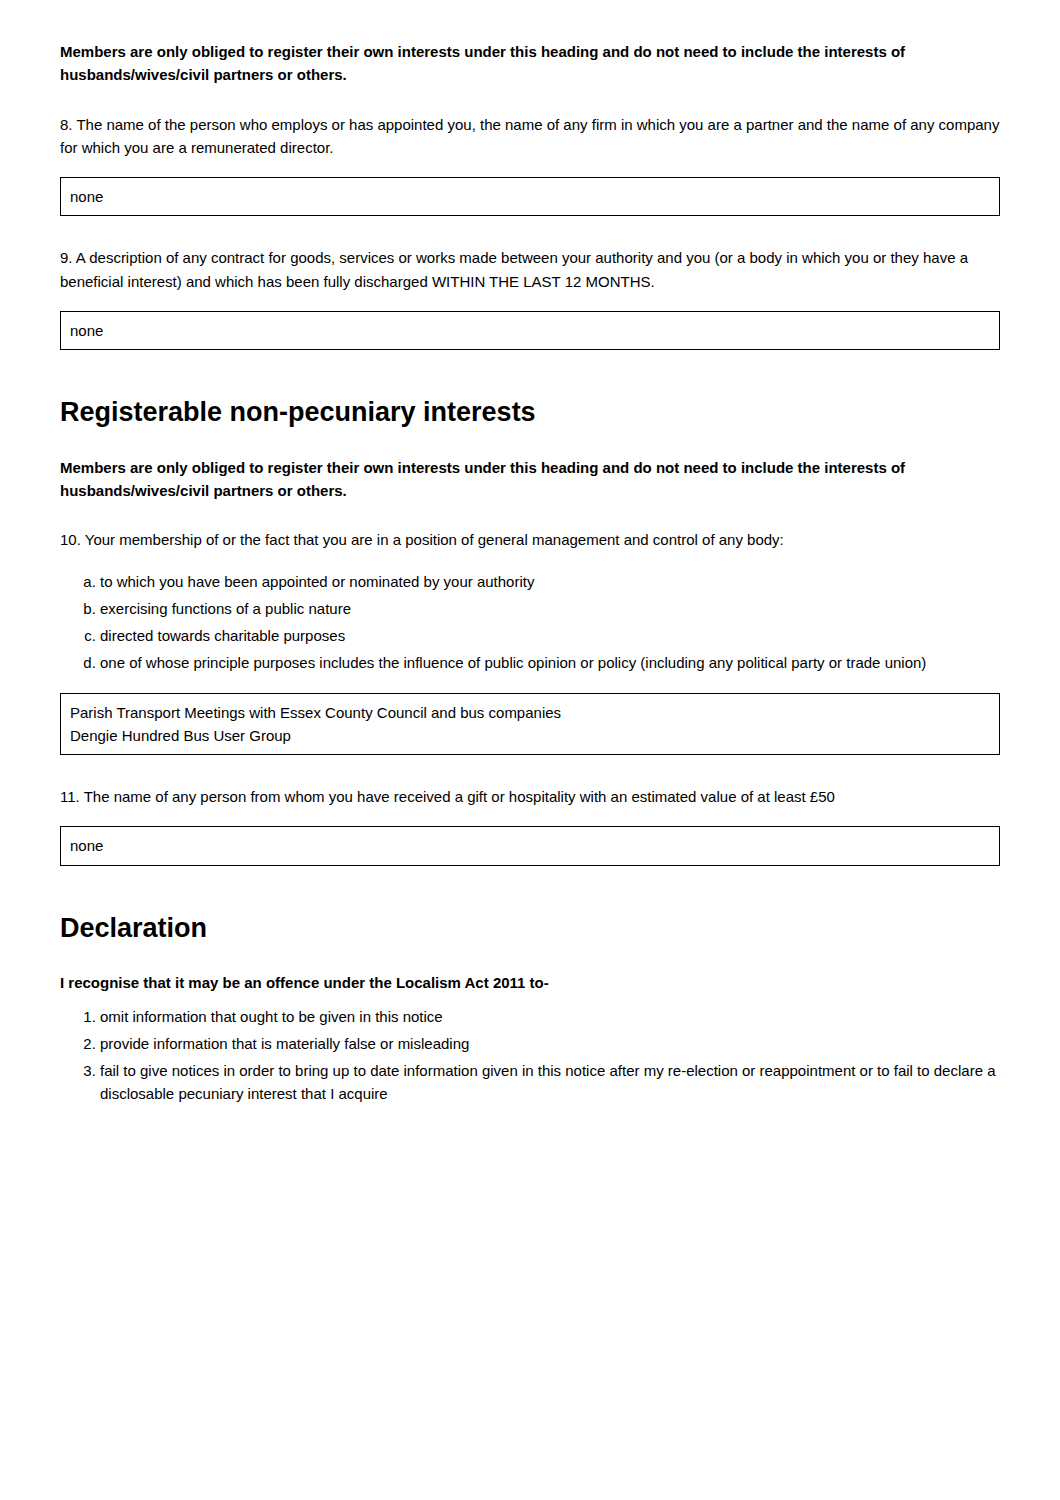Members are only obliged to register their own interests under this heading and do not need to include the interests of husbands/wives/civil partners or others.
8. The name of the person who employs or has appointed you, the name of any firm in which you are a partner and the name of any company for which you are a remunerated director.
none
9. A description of any contract for goods, services or works made between your authority and you (or a body in which you or they have a beneficial interest) and which has been fully discharged WITHIN THE LAST 12 MONTHS.
none
Registerable non-pecuniary interests
Members are only obliged to register their own interests under this heading and do not need to include the interests of husbands/wives/civil partners or others.
10. Your membership of or the fact that you are in a position of general management and control of any body:
to which you have been appointed or nominated by your authority
exercising functions of a public nature
directed towards charitable purposes
one of whose principle purposes includes the influence of public opinion or policy (including any political party or trade union)
Parish Transport Meetings with Essex County Council and bus companies
Dengie Hundred Bus User Group
11. The name of any person from whom you have received a gift or hospitality with an estimated value of at least £50
none
Declaration
I recognise that it may be an offence under the Localism Act 2011 to-
omit information that ought to be given in this notice
provide information that is materially false or misleading
fail to give notices in order to bring up to date information given in this notice after my re-election or reappointment or to fail to declare a disclosable pecuniary interest that I acquire